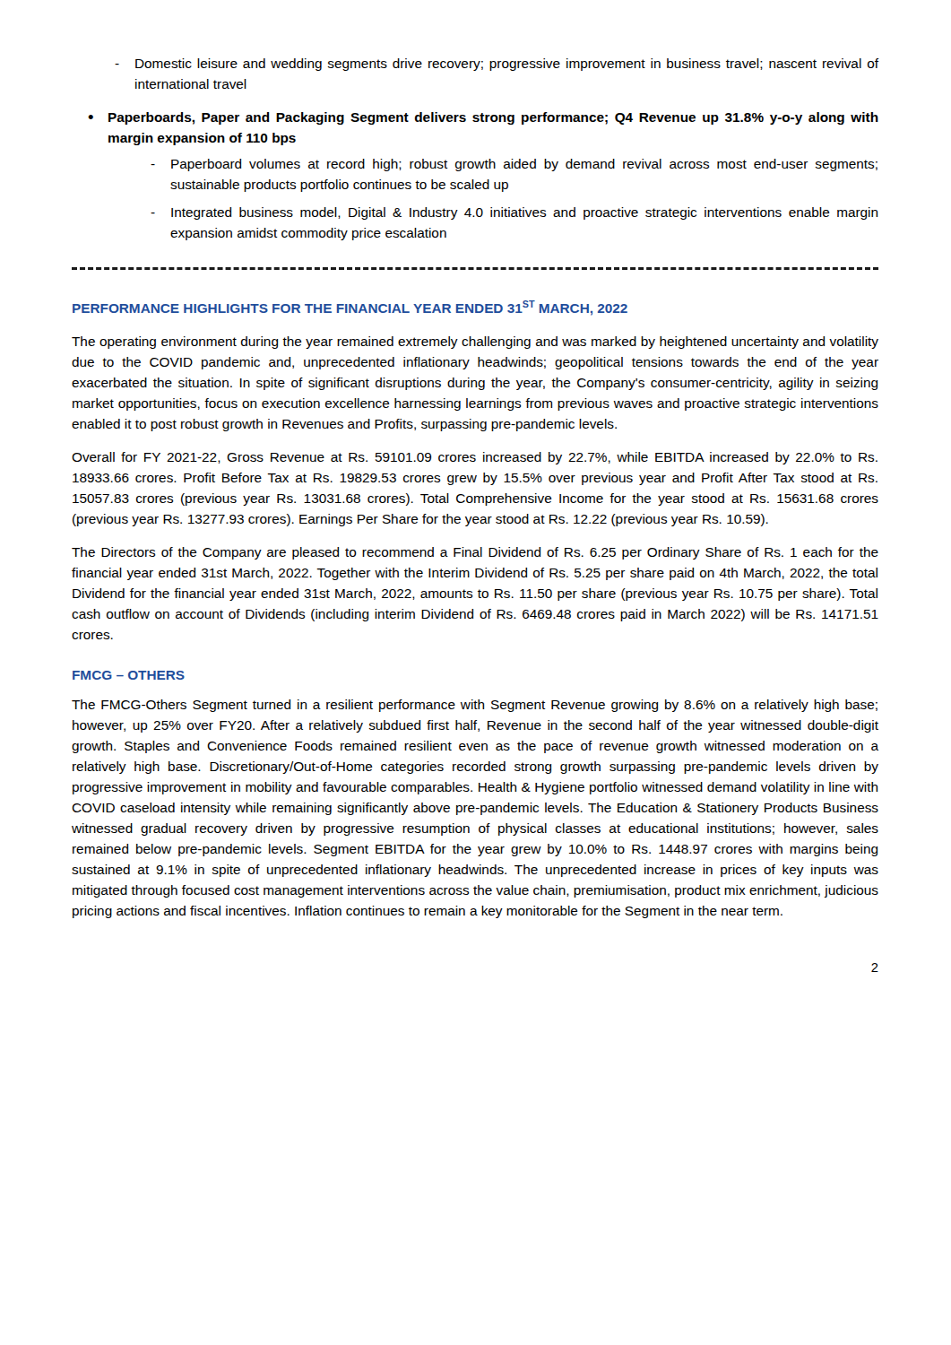Domestic leisure and wedding segments drive recovery; progressive improvement in business travel; nascent revival of international travel
Paperboards, Paper and Packaging Segment delivers strong performance; Q4 Revenue up 31.8% y-o-y along with margin expansion of 110 bps
Paperboard volumes at record high; robust growth aided by demand revival across most end-user segments; sustainable products portfolio continues to be scaled up
Integrated business model, Digital & Industry 4.0 initiatives and proactive strategic interventions enable margin expansion amidst commodity price escalation
PERFORMANCE HIGHLIGHTS FOR THE FINANCIAL YEAR ENDED 31ST MARCH, 2022
The operating environment during the year remained extremely challenging and was marked by heightened uncertainty and volatility due to the COVID pandemic and, unprecedented inflationary headwinds; geopolitical tensions towards the end of the year exacerbated the situation. In spite of significant disruptions during the year, the Company's consumer-centricity, agility in seizing market opportunities, focus on execution excellence harnessing learnings from previous waves and proactive strategic interventions enabled it to post robust growth in Revenues and Profits, surpassing pre-pandemic levels.
Overall for FY 2021-22, Gross Revenue at Rs. 59101.09 crores increased by 22.7%, while EBITDA increased by 22.0% to Rs. 18933.66 crores. Profit Before Tax at Rs. 19829.53 crores grew by 15.5% over previous year and Profit After Tax stood at Rs. 15057.83 crores (previous year Rs. 13031.68 crores). Total Comprehensive Income for the year stood at Rs. 15631.68 crores (previous year Rs. 13277.93 crores). Earnings Per Share for the year stood at Rs. 12.22 (previous year Rs. 10.59).
The Directors of the Company are pleased to recommend a Final Dividend of Rs. 6.25 per Ordinary Share of Rs. 1 each for the financial year ended 31st March, 2022. Together with the Interim Dividend of Rs. 5.25 per share paid on 4th March, 2022, the total Dividend for the financial year ended 31st March, 2022, amounts to Rs. 11.50 per share (previous year Rs. 10.75 per share). Total cash outflow on account of Dividends (including interim Dividend of Rs. 6469.48 crores paid in March 2022) will be Rs. 14171.51 crores.
FMCG – OTHERS
The FMCG-Others Segment turned in a resilient performance with Segment Revenue growing by 8.6% on a relatively high base; however, up 25% over FY20. After a relatively subdued first half, Revenue in the second half of the year witnessed double-digit growth. Staples and Convenience Foods remained resilient even as the pace of revenue growth witnessed moderation on a relatively high base. Discretionary/Out-of-Home categories recorded strong growth surpassing pre-pandemic levels driven by progressive improvement in mobility and favourable comparables. Health & Hygiene portfolio witnessed demand volatility in line with COVID caseload intensity while remaining significantly above pre-pandemic levels. The Education & Stationery Products Business witnessed gradual recovery driven by progressive resumption of physical classes at educational institutions; however, sales remained below pre-pandemic levels. Segment EBITDA for the year grew by 10.0% to Rs. 1448.97 crores with margins being sustained at 9.1% in spite of unprecedented inflationary headwinds. The unprecedented increase in prices of key inputs was mitigated through focused cost management interventions across the value chain, premiumisation, product mix enrichment, judicious pricing actions and fiscal incentives. Inflation continues to remain a key monitorable for the Segment in the near term.
2